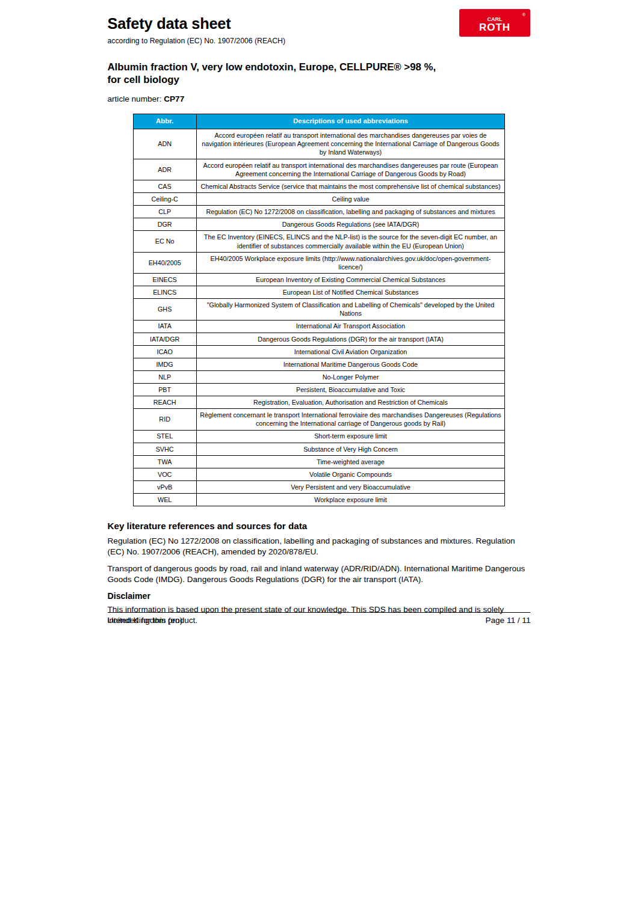CARL ROTH ®
Safety data sheet
according to Regulation (EC) No. 1907/2006 (REACH)
Albumin fraction V, very low endotoxin, Europe, CELLPURE® >98 %, for cell biology
article number: CP77
| Abbr. | Descriptions of used abbreviations |
| --- | --- |
| ADN | Accord européen relatif au transport international des marchandises dangereuses par voies de navigation intérieures (European Agreement concerning the International Carriage of Dangerous Goods by Inland Waterways) |
| ADR | Accord européen relatif au transport international des marchandises dangereuses par route (European Agreement concerning the International Carriage of Dangerous Goods by Road) |
| CAS | Chemical Abstracts Service (service that maintains the most comprehensive list of chemical substances) |
| Ceiling-C | Ceiling value |
| CLP | Regulation (EC) No 1272/2008 on classification, labelling and packaging of substances and mixtures |
| DGR | Dangerous Goods Regulations (see IATA/DGR) |
| EC No | The EC Inventory (EINECS, ELINCS and the NLP-list) is the source for the seven-digit EC number, an identifier of substances commercially available within the EU (European Union) |
| EH40/2005 | EH40/2005 Workplace exposure limits (http://www.nationalarchives.gov.uk/doc/open-government-licence/) |
| EINECS | European Inventory of Existing Commercial Chemical Substances |
| ELINCS | European List of Notified Chemical Substances |
| GHS | "Globally Harmonized System of Classification and Labelling of Chemicals" developed by the United Nations |
| IATA | International Air Transport Association |
| IATA/DGR | Dangerous Goods Regulations (DGR) for the air transport (IATA) |
| ICAO | International Civil Aviation Organization |
| IMDG | International Maritime Dangerous Goods Code |
| NLP | No-Longer Polymer |
| PBT | Persistent, Bioaccumulative and Toxic |
| REACH | Registration, Evaluation, Authorisation and Restriction of Chemicals |
| RID | Règlement concernant le transport International ferroviaire des marchandises Dangereuses (Regulations concerning the International carriage of Dangerous goods by Rail) |
| STEL | Short-term exposure limit |
| SVHC | Substance of Very High Concern |
| TWA | Time-weighted average |
| VOC | Volatile Organic Compounds |
| vPvB | Very Persistent and very Bioaccumulative |
| WEL | Workplace exposure limit |
Key literature references and sources for data
Regulation (EC) No 1272/2008 on classification, labelling and packaging of substances and mixtures. Regulation (EC) No. 1907/2006 (REACH), amended by 2020/878/EU.
Transport of dangerous goods by road, rail and inland waterway (ADR/RID/ADN). International Maritime Dangerous Goods Code (IMDG). Dangerous Goods Regulations (DGR) for the air transport (IATA).
Disclaimer
This information is based upon the present state of our knowledge. This SDS has been compiled and is solely intended for this product.
United Kingdom (en) Page 11 / 11